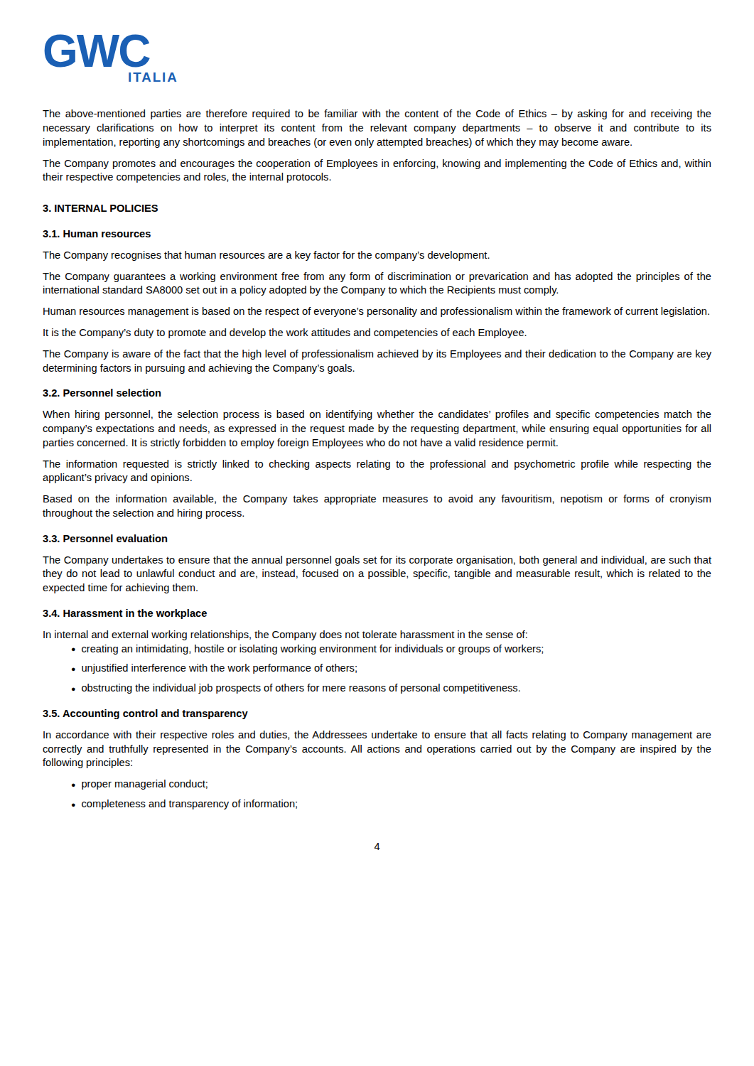GWC
ITALIA
The above-mentioned parties are therefore required to be familiar with the content of the Code of Ethics – by asking for and receiving the necessary clarifications on how to interpret its content from the relevant company departments – to observe it and contribute to its implementation, reporting any shortcomings and breaches (or even only attempted breaches) of which they may become aware.
The Company promotes and encourages the cooperation of Employees in enforcing, knowing and implementing the Code of Ethics and, within their respective competencies and roles, the internal protocols.
3. INTERNAL POLICIES
3.1. Human resources
The Company recognises that human resources are a key factor for the company’s development.
The Company guarantees a working environment free from any form of discrimination or prevarication and has adopted the principles of the international standard SA8000 set out in a policy adopted by the Company to which the Recipients must comply.
Human resources management is based on the respect of everyone’s personality and professionalism within the framework of current legislation.
It is the Company’s duty to promote and develop the work attitudes and competencies of each Employee.
The Company is aware of the fact that the high level of professionalism achieved by its Employees and their dedication to the Company are key determining factors in pursuing and achieving the Company’s goals.
3.2. Personnel selection
When hiring personnel, the selection process is based on identifying whether the candidates’ profiles and specific competencies match the company’s expectations and needs, as expressed in the request made by the requesting department, while ensuring equal opportunities for all parties concerned. It is strictly forbidden to employ foreign Employees who do not have a valid residence permit.
The information requested is strictly linked to checking aspects relating to the professional and psychometric profile while respecting the applicant’s privacy and opinions.
Based on the information available, the Company takes appropriate measures to avoid any favouritism, nepotism or forms of cronyism throughout the selection and hiring process.
3.3. Personnel evaluation
The Company undertakes to ensure that the annual personnel goals set for its corporate organisation, both general and individual, are such that they do not lead to unlawful conduct and are, instead, focused on a possible, specific, tangible and measurable result, which is related to the expected time for achieving them.
3.4. Harassment in the workplace
In internal and external working relationships, the Company does not tolerate harassment in the sense of:
creating an intimidating, hostile or isolating working environment for individuals or groups of workers;
unjustified interference with the work performance of others;
obstructing the individual job prospects of others for mere reasons of personal competitiveness.
3.5. Accounting control and transparency
In accordance with their respective roles and duties, the Addressees undertake to ensure that all facts relating to Company management are correctly and truthfully represented in the Company’s accounts. All actions and operations carried out by the Company are inspired by the following principles:
proper managerial conduct;
completeness and transparency of information;
4